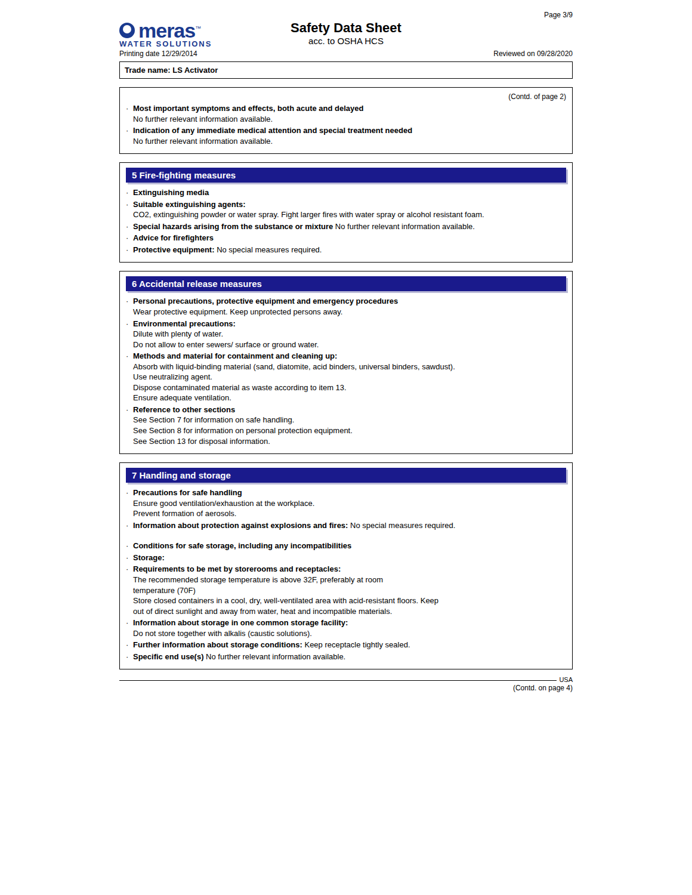Page 3/9
meras™
WATER SOLUTIONS
Safety Data Sheet
acc. to OSHA HCS
Printing date 12/29/2014
Reviewed on 09/28/2020
Trade name: LS Activator
(Contd. of page 2)
Most important symptoms and effects, both acute and delayed
No further relevant information available.
Indication of any immediate medical attention and special treatment needed
No further relevant information available.
5 Fire-fighting measures
Extinguishing media
Suitable extinguishing agents:
CO2, extinguishing powder or water spray. Fight larger fires with water spray or alcohol resistant foam.
Special hazards arising from the substance or mixture No further relevant information available.
Advice for firefighters
Protective equipment: No special measures required.
6 Accidental release measures
Personal precautions, protective equipment and emergency procedures
Wear protective equipment. Keep unprotected persons away.
Environmental precautions:
Dilute with plenty of water.
Do not allow to enter sewers/ surface or ground water.
Methods and material for containment and cleaning up:
Absorb with liquid-binding material (sand, diatomite, acid binders, universal binders, sawdust).
Use neutralizing agent.
Dispose contaminated material as waste according to item 13.
Ensure adequate ventilation.
Reference to other sections
See Section 7 for information on safe handling.
See Section 8 for information on personal protection equipment.
See Section 13 for disposal information.
7 Handling and storage
Precautions for safe handling
Ensure good ventilation/exhaustion at the workplace.
Prevent formation of aerosols.
Information about protection against explosions and fires: No special measures required.
Conditions for safe storage, including any incompatibilities
Storage:
Requirements to be met by storerooms and receptacles:
The recommended storage temperature is above 32F, preferably at room
temperature (70F)
Store closed containers in a cool, dry, well-ventilated area with acid-resistant floors. Keep
out of direct sunlight and away from water, heat and incompatible materials.
Information about storage in one common storage facility:
Do not store together with alkalis (caustic solutions).
Further information about storage conditions: Keep receptacle tightly sealed.
Specific end use(s) No further relevant information available.
USA
(Contd. on page 4)